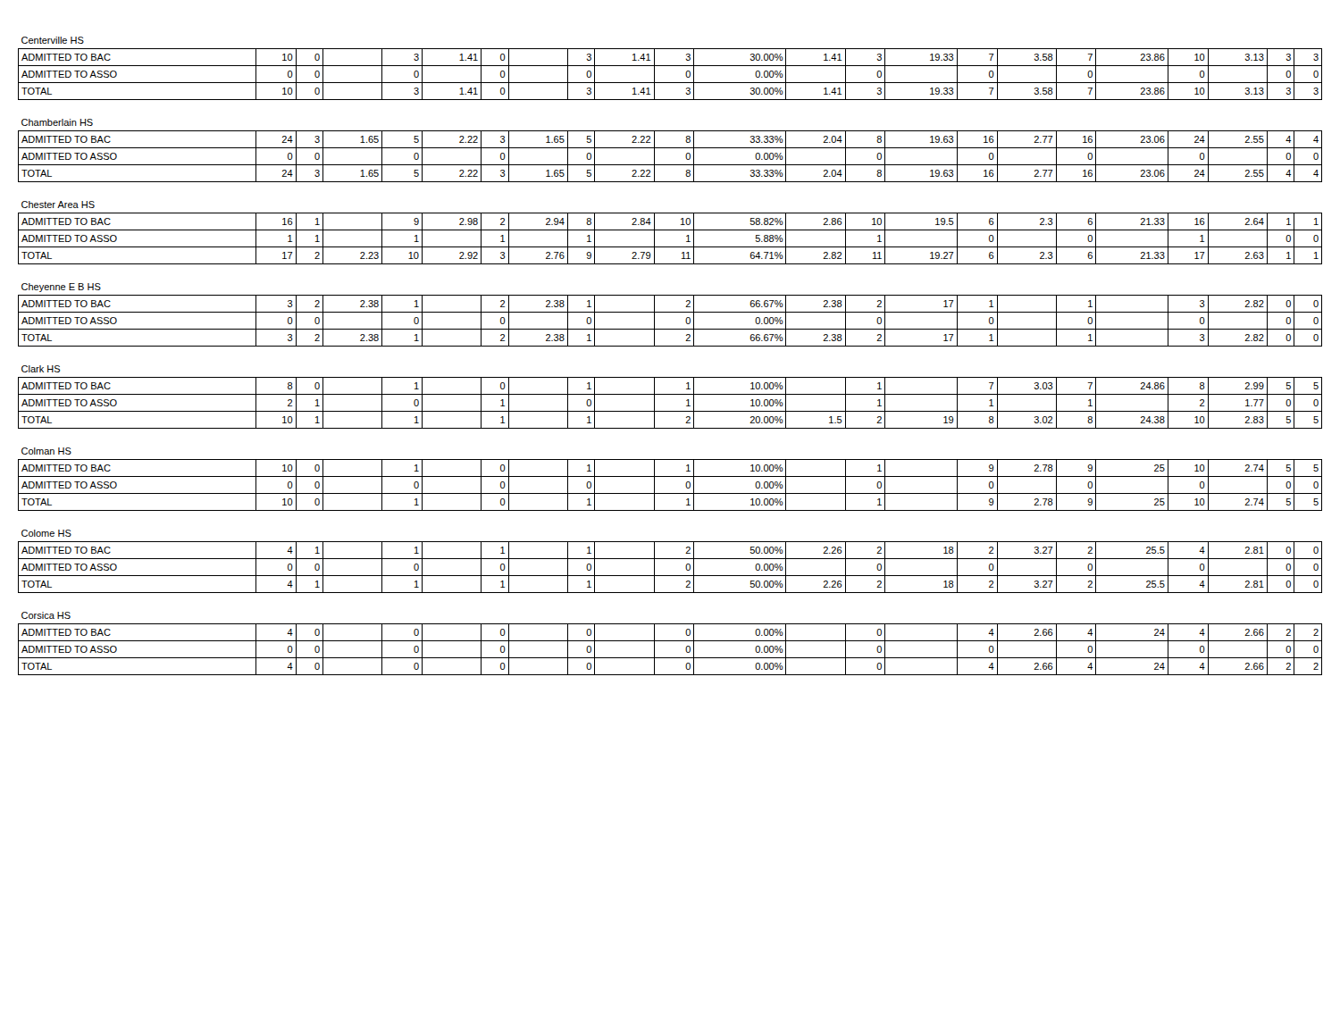| Centerville HS |
| ADMITTED TO BAC | 10 | 0 | | 3 | 1.41 | 0 | | 3 | 1.41 | 3 | 30.00% | 1.41 | 3 | 19.33 | 7 | 3.58 | 7 | 23.86 | 10 | 3.13 | 3 | 3 |
| ADMITTED TO ASSO | 0 | 0 | | 0 | | 0 | | 0 | | 0 | 0.00% | | 0 | | 0 | | 0 | | 0 | | 0 | 0 |
| TOTAL | 10 | 0 | | 3 | 1.41 | 0 | | 3 | 1.41 | 3 | 30.00% | 1.41 | 3 | 19.33 | 7 | 3.58 | 7 | 23.86 | 10 | 3.13 | 3 | 3 |
| Chamberlain HS |
| ADMITTED TO BAC | 24 | 3 | 1.65 | 5 | 2.22 | 3 | 1.65 | 5 | 2.22 | 8 | 33.33% | 2.04 | 8 | 19.63 | 16 | 2.77 | 16 | 23.06 | 24 | 2.55 | 4 | 4 |
| ADMITTED TO ASSO | 0 | 0 | | 0 | | 0 | | 0 | | 0 | 0.00% | | 0 | | 0 | | 0 | | 0 | | 0 | 0 |
| TOTAL | 24 | 3 | 1.65 | 5 | 2.22 | 3 | 1.65 | 5 | 2.22 | 8 | 33.33% | 2.04 | 8 | 19.63 | 16 | 2.77 | 16 | 23.06 | 24 | 2.55 | 4 | 4 |
| Chester Area HS |
| ADMITTED TO BAC | 16 | 1 | | 9 | 2.98 | 2 | 2.94 | 8 | 2.84 | 10 | 58.82% | 2.86 | 10 | 19.5 | 6 | 2.3 | 6 | 21.33 | 16 | 2.64 | 1 | 1 |
| ADMITTED TO ASSO | 1 | 1 | | 1 | | 1 | | 1 | | 1 | 5.88% | | 1 | | 0 | | 0 | | 1 | | 0 | 0 |
| TOTAL | 17 | 2 | 2.23 | 10 | 2.92 | 3 | 2.76 | 9 | 2.79 | 11 | 64.71% | 2.82 | 11 | 19.27 | 6 | 2.3 | 6 | 21.33 | 17 | 2.63 | 1 | 1 |
| Cheyenne E B HS |
| ADMITTED TO BAC | 3 | 2 | 2.38 | 1 | | 2 | 2.38 | 1 | | 2 | 66.67% | 2.38 | 2 | 17 | 1 | | 1 | | 3 | 2.82 | 0 | 0 |
| ADMITTED TO ASSO | 0 | 0 | | 0 | | 0 | | 0 | | 0 | 0.00% | | 0 | | 0 | | 0 | | 0 | | 0 | 0 |
| TOTAL | 3 | 2 | 2.38 | 1 | | 2 | 2.38 | 1 | | 2 | 66.67% | 2.38 | 2 | 17 | 1 | | 1 | | 3 | 2.82 | 0 | 0 |
| Clark HS |
| ADMITTED TO BAC | 8 | 0 | | 1 | | 0 | | 1 | | 1 | 10.00% | | 1 | | 7 | 3.03 | 7 | 24.86 | 8 | 2.99 | 5 | 5 |
| ADMITTED TO ASSO | 2 | 1 | | 0 | | 1 | | 0 | | 1 | 10.00% | | 1 | | 1 | | 1 | | 2 | 1.77 | 0 | 0 |
| TOTAL | 10 | 1 | | 1 | | 1 | | 1 | | 2 | 20.00% | 1.5 | 2 | 19 | 8 | 3.02 | 8 | 24.38 | 10 | 2.83 | 5 | 5 |
| Colman HS |
| ADMITTED TO BAC | 10 | 0 | | 1 | | 0 | | 1 | | 1 | 10.00% | | 1 | | 9 | 2.78 | 9 | 25 | 10 | 2.74 | 5 | 5 |
| ADMITTED TO ASSO | 0 | 0 | | 0 | | 0 | | 0 | | 0 | 0.00% | | 0 | | 0 | | 0 | | 0 | | 0 | 0 |
| TOTAL | 10 | 0 | | 1 | | 0 | | 1 | | 1 | 10.00% | | 1 | | 9 | 2.78 | 9 | 25 | 10 | 2.74 | 5 | 5 |
| Colome HS |
| ADMITTED TO BAC | 4 | 1 | | 1 | | 1 | | 1 | | 2 | 50.00% | 2.26 | 2 | 18 | 2 | 3.27 | 2 | 25.5 | 4 | 2.81 | 0 | 0 |
| ADMITTED TO ASSO | 0 | 0 | | 0 | | 0 | | 0 | | 0 | 0.00% | | 0 | | 0 | | 0 | | 0 | | 0 | 0 |
| TOTAL | 4 | 1 | | 1 | | 1 | | 1 | | 2 | 50.00% | 2.26 | 2 | 18 | 2 | 3.27 | 2 | 25.5 | 4 | 2.81 | 0 | 0 |
| Corsica HS |
| ADMITTED TO BAC | 4 | 0 | | 0 | | 0 | | 0 | | 0 | 0.00% | | 0 | | 4 | 2.66 | 4 | 24 | 4 | 2.66 | 2 | 2 |
| ADMITTED TO ASSO | 0 | 0 | | 0 | | 0 | | 0 | | 0 | 0.00% | | 0 | | 0 | | 0 | | 0 | | 0 | 0 |
| TOTAL | 4 | 0 | | 0 | | 0 | | 0 | | 0 | 0.00% | | 0 | | 4 | 2.66 | 4 | 24 | 4 | 2.66 | 2 | 2 |